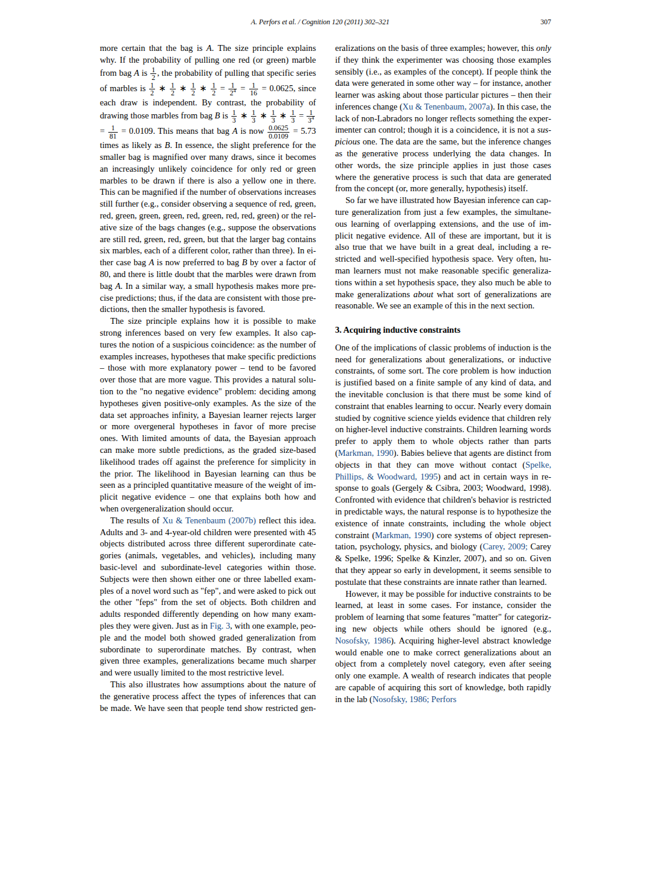A. Perfors et al. / Cognition 120 (2011) 302–321 307
more certain that the bag is A. The size principle explains why. If the probability of pulling one red (or green) marble from bag A is 12, the probability of pulling that specific series of marbles is 12 ∗ 12 ∗ 12 ∗ 12 = 124 = 116 = 0.0625, since each draw is independent. By contrast, the probability of drawing those marbles from bag B is 13 ∗ 13 ∗ 13 ∗ 13 = 134 = 181 = 0.0109. This means that bag A is now 0.06250.0109 = 5.73 times as likely as B. In essence, the slight preference for the smaller bag is magnified over many draws, since it becomes an increasingly unlikely coincidence for only red or green marbles to be drawn if there is also a yellow one in there. This can be magnified if the number of observations increases still further (e.g., consider observing a sequence of red, green, red, green, green, green, red, green, red, red, green) or the relative size of the bags changes (e.g., suppose the observations are still red, green, red, green, but that the larger bag contains six marbles, each of a different color, rather than three). In either case bag A is now preferred to bag B by over a factor of 80, and there is little doubt that the marbles were drawn from bag A. In a similar way, a small hypothesis makes more precise predictions; thus, if the data are consistent with those predictions, then the smaller hypothesis is favored.
The size principle explains how it is possible to make strong inferences based on very few examples. It also captures the notion of a suspicious coincidence: as the number of examples increases, hypotheses that make specific predictions – those with more explanatory power – tend to be favored over those that are more vague. This provides a natural solution to the "no negative evidence" problem: deciding among hypotheses given positive-only examples. As the size of the data set approaches infinity, a Bayesian learner rejects larger or more overgeneral hypotheses in favor of more precise ones. With limited amounts of data, the Bayesian approach can make more subtle predictions, as the graded size-based likelihood trades off against the preference for simplicity in the prior. The likelihood in Bayesian learning can thus be seen as a principled quantitative measure of the weight of implicit negative evidence – one that explains both how and when overgeneralization should occur.
The results of Xu & Tenenbaum (2007b) reflect this idea. Adults and 3- and 4-year-old children were presented with 45 objects distributed across three different superordinate categories (animals, vegetables, and vehicles), including many basic-level and subordinate-level categories within those. Subjects were then shown either one or three labelled examples of a novel word such as "fep", and were asked to pick out the other "feps" from the set of objects. Both children and adults responded differently depending on how many examples they were given. Just as in Fig. 3, with one example, people and the model both showed graded generalization from subordinate to superordinate matches. By contrast, when given three examples, generalizations became much sharper and were usually limited to the most restrictive level.
This also illustrates how assumptions about the nature of the generative process affect the types of inferences that can be made. We have seen that people tend show restricted generalizations on the basis of three examples; however, this only if they think the experimenter was choosing those examples sensibly (i.e., as examples of the concept). If people think the data were generated in some other way – for instance, another learner was asking about those particular pictures – then their inferences change (Xu & Tenenbaum, 2007a). In this case, the lack of non-Labradors no longer reflects something the experimenter can control; though it is a coincidence, it is not a suspicious one. The data are the same, but the inference changes as the generative process underlying the data changes. In other words, the size principle applies in just those cases where the generative process is such that data are generated from the concept (or, more generally, hypothesis) itself.
So far we have illustrated how Bayesian inference can capture generalization from just a few examples, the simultaneous learning of overlapping extensions, and the use of implicit negative evidence. All of these are important, but it is also true that we have built in a great deal, including a restricted and well-specified hypothesis space. Very often, human learners must not make reasonable specific generalizations within a set hypothesis space, they also much be able to make generalizations about what sort of generalizations are reasonable. We see an example of this in the next section.
3. Acquiring inductive constraints
One of the implications of classic problems of induction is the need for generalizations about generalizations, or inductive constraints, of some sort. The core problem is how induction is justified based on a finite sample of any kind of data, and the inevitable conclusion is that there must be some kind of constraint that enables learning to occur. Nearly every domain studied by cognitive science yields evidence that children rely on higher-level inductive constraints. Children learning words prefer to apply them to whole objects rather than parts (Markman, 1990). Babies believe that agents are distinct from objects in that they can move without contact (Spelke, Phillips, & Woodward, 1995) and act in certain ways in response to goals (Gergely & Csibra, 2003; Woodward, 1998). Confronted with evidence that children's behavior is restricted in predictable ways, the natural response is to hypothesize the existence of innate constraints, including the whole object constraint (Markman, 1990) core systems of object representation, psychology, physics, and biology (Carey, 2009; Carey & Spelke, 1996; Spelke & Kinzler, 2007), and so on. Given that they appear so early in development, it seems sensible to postulate that these constraints are innate rather than learned.
However, it may be possible for inductive constraints to be learned, at least in some cases. For instance, consider the problem of learning that some features "matter" for categorizing new objects while others should be ignored (e.g., Nosofsky, 1986). Acquiring higher-level abstract knowledge would enable one to make correct generalizations about an object from a completely novel category, even after seeing only one example. A wealth of research indicates that people are capable of acquiring this sort of knowledge, both rapidly in the lab (Nosofsky, 1986; Perfors